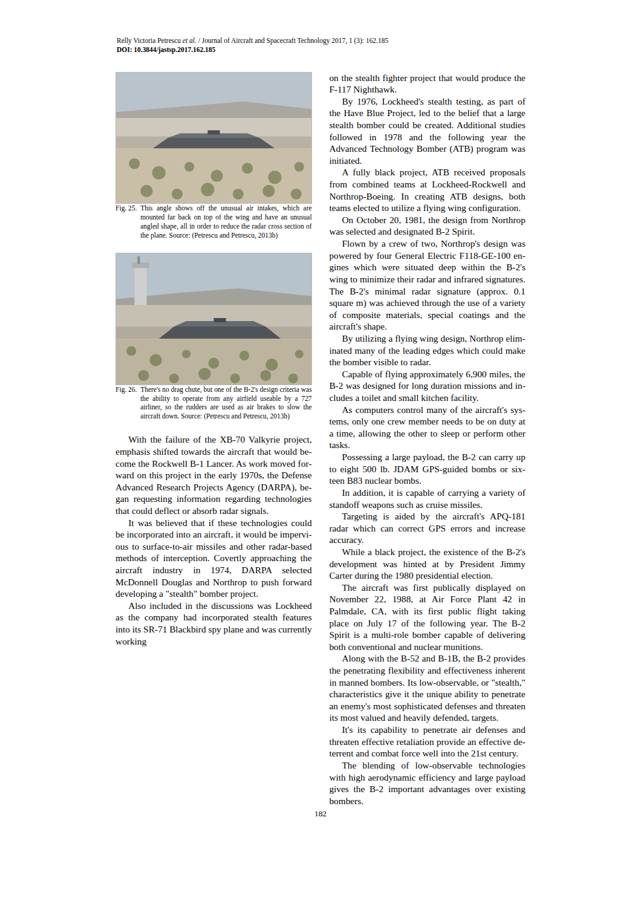Relly Victoria Petrescu et al. / Journal of Aircraft and Spacecraft Technology 2017, 1 (3): 162.185
DOI: 10.3844/jastsp.2017.162.185
| Fig. 25. | This angle shows off the unusual air intakes, which are mounted far back on top of the wing and have an unusual angled shape, all in order to reduce the radar cross section of the plane. Source: (Petrescu and Petrescu, 2013b) |
| Fig. 26. | There's no drag chute, but one of the B-2's design criteria was the ability to operate from any airfield useable by a 727 airliner, so the rudders are used as air brakes to slow the aircraft down. Source: (Petrescu and Petrescu, 2013b) |
With the failure of the XB-70 Valkyrie project, emphasis shifted towards the aircraft that would become the Rockwell B-1 Lancer. As work moved forward on this project in the early 1970s, the Defense Advanced Research Projects Agency (DARPA), began requesting information regarding technologies that could deflect or absorb radar signals.
It was believed that if these technologies could be incorporated into an aircraft, it would be impervious to surface-to-air missiles and other radar-based methods of interception. Covertly approaching the aircraft industry in 1974, DARPA selected McDonnell Douglas and Northrop to push forward developing a "stealth" bomber project.
Also included in the discussions was Lockheed as the company had incorporated stealth features into its SR-71 Blackbird spy plane and was currently working
on the stealth fighter project that would produce the F-117 Nighthawk.
By 1976, Lockheed's stealth testing, as part of the Have Blue Project, led to the belief that a large stealth bomber could be created. Additional studies followed in 1978 and the following year the Advanced Technology Bomber (ATB) program was initiated.
A fully black project, ATB received proposals from combined teams at Lockheed-Rockwell and Northrop-Boeing. In creating ATB designs, both teams elected to utilize a flying wing configuration.
On October 20, 1981, the design from Northrop was selected and designated B-2 Spirit.
Flown by a crew of two, Northrop's design was powered by four General Electric F118-GE-100 engines which were situated deep within the B-2's wing to minimize their radar and infrared signatures. The B-2's minimal radar signature (approx. 0.1 square m) was achieved through the use of a variety of composite materials, special coatings and the aircraft's shape.
By utilizing a flying wing design, Northrop eliminated many of the leading edges which could make the bomber visible to radar.
Capable of flying approximately 6,900 miles, the B-2 was designed for long duration missions and includes a toilet and small kitchen facility.
As computers control many of the aircraft's systems, only one crew member needs to be on duty at a time, allowing the other to sleep or perform other tasks.
Possessing a large payload, the B-2 can carry up to eight 500 lb. JDAM GPS-guided bombs or sixteen B83 nuclear bombs.
In addition, it is capable of carrying a variety of standoff weapons such as cruise missiles.
Targeting is aided by the aircraft's APQ-181 radar which can correct GPS errors and increase accuracy.
While a black project, the existence of the B-2's development was hinted at by President Jimmy Carter during the 1980 presidential election.
The aircraft was first publically displayed on November 22, 1988, at Air Force Plant 42 in Palmdale, CA, with its first public flight taking place on July 17 of the following year. The B-2 Spirit is a multi-role bomber capable of delivering both conventional and nuclear munitions.
Along with the B-52 and B-1B, the B-2 provides the penetrating flexibility and effectiveness inherent in manned bombers. Its low-observable, or "stealth," characteristics give it the unique ability to penetrate an enemy's most sophisticated defenses and threaten its most valued and heavily defended, targets.
It's its capability to penetrate air defenses and threaten effective retaliation provide an effective deterrent and combat force well into the 21st century.
The blending of low-observable technologies with high aerodynamic efficiency and large payload gives the B-2 important advantages over existing bombers.
182